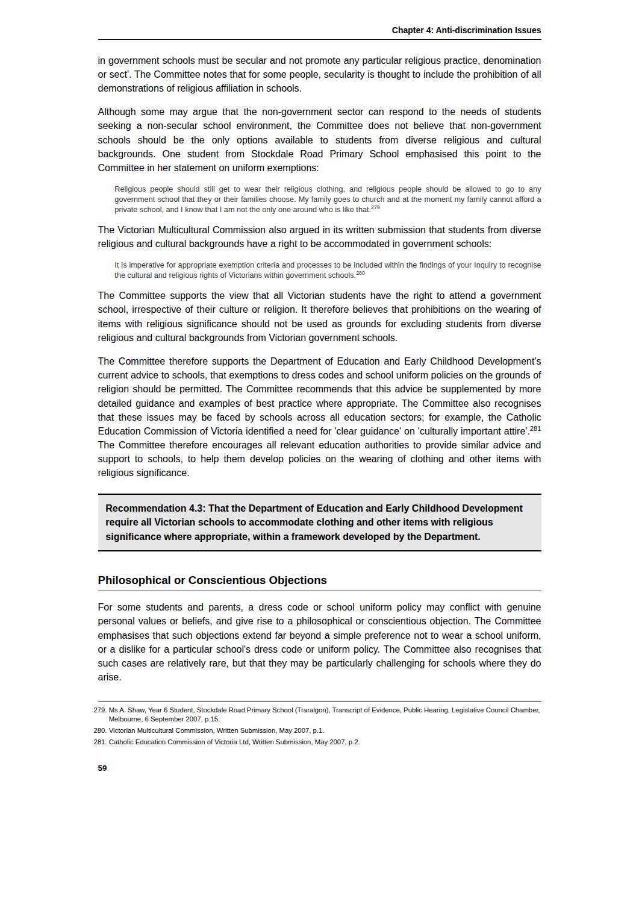Chapter 4: Anti-discrimination Issues
in government schools must be secular and not promote any particular religious practice, denomination or sect'. The Committee notes that for some people, secularity is thought to include the prohibition of all demonstrations of religious affiliation in schools.
Although some may argue that the non-government sector can respond to the needs of students seeking a non-secular school environment, the Committee does not believe that non-government schools should be the only options available to students from diverse religious and cultural backgrounds. One student from Stockdale Road Primary School emphasised this point to the Committee in her statement on uniform exemptions:
Religious people should still get to wear their religious clothing, and religious people should be allowed to go to any government school that they or their families choose. My family goes to church and at the moment my family cannot afford a private school, and I know that I am not the only one around who is like that.279
The Victorian Multicultural Commission also argued in its written submission that students from diverse religious and cultural backgrounds have a right to be accommodated in government schools:
It is imperative for appropriate exemption criteria and processes to be included within the findings of your Inquiry to recognise the cultural and religious rights of Victorians within government schools.280
The Committee supports the view that all Victorian students have the right to attend a government school, irrespective of their culture or religion. It therefore believes that prohibitions on the wearing of items with religious significance should not be used as grounds for excluding students from diverse religious and cultural backgrounds from Victorian government schools.
The Committee therefore supports the Department of Education and Early Childhood Development's current advice to schools, that exemptions to dress codes and school uniform policies on the grounds of religion should be permitted. The Committee recommends that this advice be supplemented by more detailed guidance and examples of best practice where appropriate. The Committee also recognises that these issues may be faced by schools across all education sectors; for example, the Catholic Education Commission of Victoria identified a need for 'clear guidance' on 'culturally important attire'.281 The Committee therefore encourages all relevant education authorities to provide similar advice and support to schools, to help them develop policies on the wearing of clothing and other items with religious significance.
Recommendation 4.3: That the Department of Education and Early Childhood Development require all Victorian schools to accommodate clothing and other items with religious significance where appropriate, within a framework developed by the Department.
Philosophical or Conscientious Objections
For some students and parents, a dress code or school uniform policy may conflict with genuine personal values or beliefs, and give rise to a philosophical or conscientious objection. The Committee emphasises that such objections extend far beyond a simple preference not to wear a school uniform, or a dislike for a particular school's dress code or uniform policy. The Committee also recognises that such cases are relatively rare, but that they may be particularly challenging for schools where they do arise.
Ms A. Shaw, Year 6 Student, Stockdale Road Primary School (Traralgon), Transcript of Evidence, Public Hearing, Legislative Council Chamber, Melbourne, 6 September 2007, p.15.
Victorian Multicultural Commission, Written Submission, May 2007, p.1.
Catholic Education Commission of Victoria Ltd, Written Submission, May 2007, p.2.
59